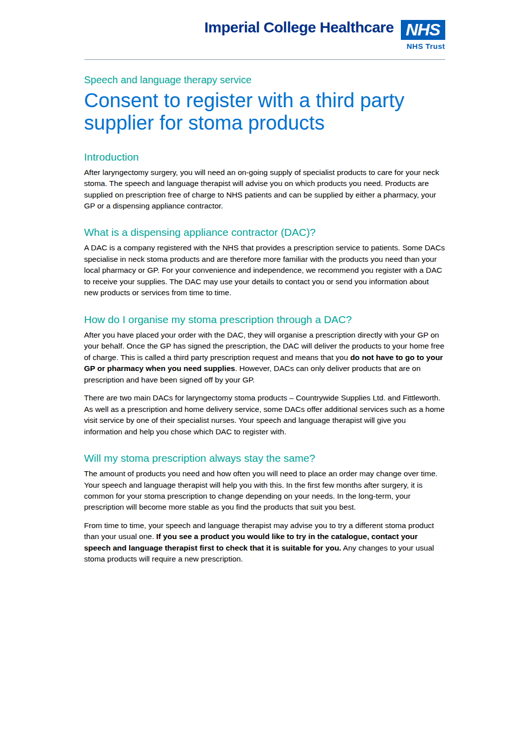Imperial College Healthcare
NHS
NHS Trust
Speech and language therapy service
Consent to register with a third party supplier for stoma products
Introduction
After laryngectomy surgery, you will need an on-going supply of specialist products to care for your neck stoma. The speech and language therapist will advise you on which products you need. Products are supplied on prescription free of charge to NHS patients and can be supplied by either a pharmacy, your GP or a dispensing appliance contractor.
What is a dispensing appliance contractor (DAC)?
A DAC is a company registered with the NHS that provides a prescription service to patients. Some DACs specialise in neck stoma products and are therefore more familiar with the products you need than your local pharmacy or GP. For your convenience and independence, we recommend you register with a DAC to receive your supplies. The DAC may use your details to contact you or send you information about new products or services from time to time.
How do I organise my stoma prescription through a DAC?
After you have placed your order with the DAC, they will organise a prescription directly with your GP on your behalf. Once the GP has signed the prescription, the DAC will deliver the products to your home free of charge. This is called a third party prescription request and means that you do not have to go to your GP or pharmacy when you need supplies. However, DACs can only deliver products that are on prescription and have been signed off by your GP.
There are two main DACs for laryngectomy stoma products – Countrywide Supplies Ltd. and Fittleworth. As well as a prescription and home delivery service, some DACs offer additional services such as a home visit service by one of their specialist nurses. Your speech and language therapist will give you information and help you chose which DAC to register with.
Will my stoma prescription always stay the same?
The amount of products you need and how often you will need to place an order may change over time. Your speech and language therapist will help you with this. In the first few months after surgery, it is common for your stoma prescription to change depending on your needs. In the long-term, your prescription will become more stable as you find the products that suit you best.
From time to time, your speech and language therapist may advise you to try a different stoma product than your usual one. If you see a product you would like to try in the catalogue, contact your speech and language therapist first to check that it is suitable for you. Any changes to your usual stoma products will require a new prescription.